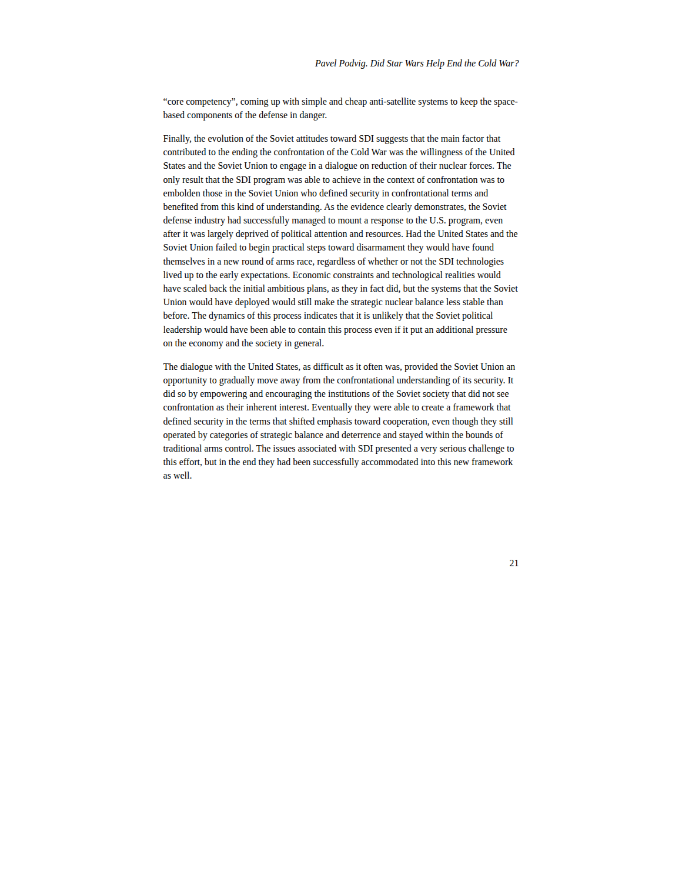Pavel Podvig. Did Star Wars Help End the Cold War?
“core competency”, coming up with simple and cheap anti-satellite systems to keep the space-based components of the defense in danger.
Finally, the evolution of the Soviet attitudes toward SDI suggests that the main factor that contributed to the ending the confrontation of the Cold War was the willingness of the United States and the Soviet Union to engage in a dialogue on reduction of their nuclear forces. The only result that the SDI program was able to achieve in the context of confrontation was to embolden those in the Soviet Union who defined security in confrontational terms and benefited from this kind of understanding. As the evidence clearly demonstrates, the Soviet defense industry had successfully managed to mount a response to the U.S. program, even after it was largely deprived of political attention and resources. Had the United States and the Soviet Union failed to begin practical steps toward disarmament they would have found themselves in a new round of arms race, regardless of whether or not the SDI technologies lived up to the early expectations. Economic constraints and technological realities would have scaled back the initial ambitious plans, as they in fact did, but the systems that the Soviet Union would have deployed would still make the strategic nuclear balance less stable than before. The dynamics of this process indicates that it is unlikely that the Soviet political leadership would have been able to contain this process even if it put an additional pressure on the economy and the society in general.
The dialogue with the United States, as difficult as it often was, provided the Soviet Union an opportunity to gradually move away from the confrontational understanding of its security. It did so by empowering and encouraging the institutions of the Soviet society that did not see confrontation as their inherent interest. Eventually they were able to create a framework that defined security in the terms that shifted emphasis toward cooperation, even though they still operated by categories of strategic balance and deterrence and stayed within the bounds of traditional arms control. The issues associated with SDI presented a very serious challenge to this effort, but in the end they had been successfully accommodated into this new framework as well.
21